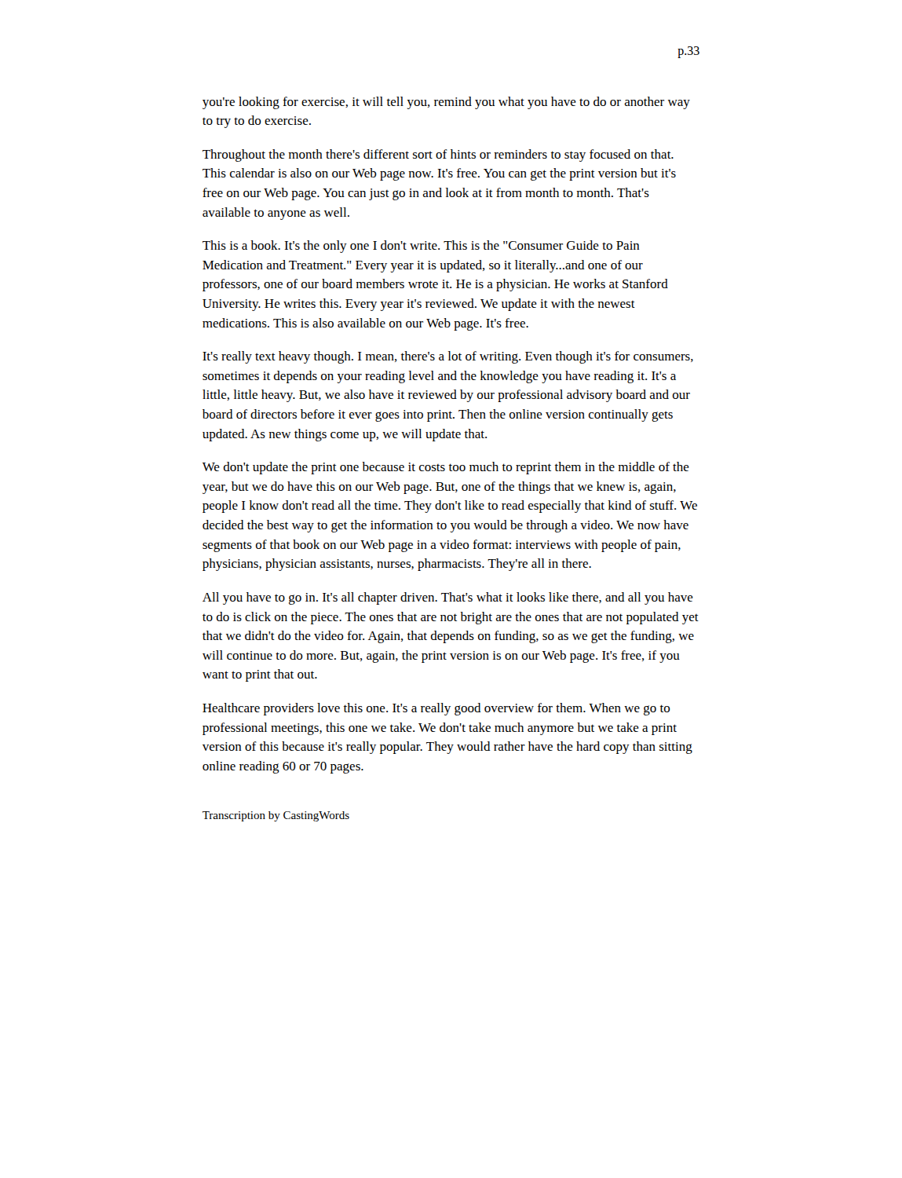p.33
you're looking for exercise, it will tell you, remind you what you have to do or another way to try to do exercise.
Throughout the month there's different sort of hints or reminders to stay focused on that. This calendar is also on our Web page now. It's free. You can get the print version but it's free on our Web page. You can just go in and look at it from month to month. That's available to anyone as well.
This is a book. It's the only one I don't write. This is the "Consumer Guide to Pain Medication and Treatment." Every year it is updated, so it literally...and one of our professors, one of our board members wrote it. He is a physician. He works at Stanford University. He writes this. Every year it's reviewed. We update it with the newest medications. This is also available on our Web page. It's free.
It's really text heavy though. I mean, there's a lot of writing. Even though it's for consumers, sometimes it depends on your reading level and the knowledge you have reading it. It's a little, little heavy. But, we also have it reviewed by our professional advisory board and our board of directors before it ever goes into print. Then the online version continually gets updated. As new things come up, we will update that.
We don't update the print one because it costs too much to reprint them in the middle of the year, but we do have this on our Web page. But, one of the things that we knew is, again, people I know don't read all the time. They don't like to read especially that kind of stuff. We decided the best way to get the information to you would be through a video. We now have segments of that book on our Web page in a video format: interviews with people of pain, physicians, physician assistants, nurses, pharmacists. They're all in there.
All you have to go in. It's all chapter driven. That's what it looks like there, and all you have to do is click on the piece. The ones that are not bright are the ones that are not populated yet that we didn't do the video for. Again, that depends on funding, so as we get the funding, we will continue to do more. But, again, the print version is on our Web page. It's free, if you want to print that out.
Healthcare providers love this one. It's a really good overview for them. When we go to professional meetings, this one we take. We don't take much anymore but we take a print version of this because it's really popular. They would rather have the hard copy than sitting online reading 60 or 70 pages.
Transcription by CastingWords